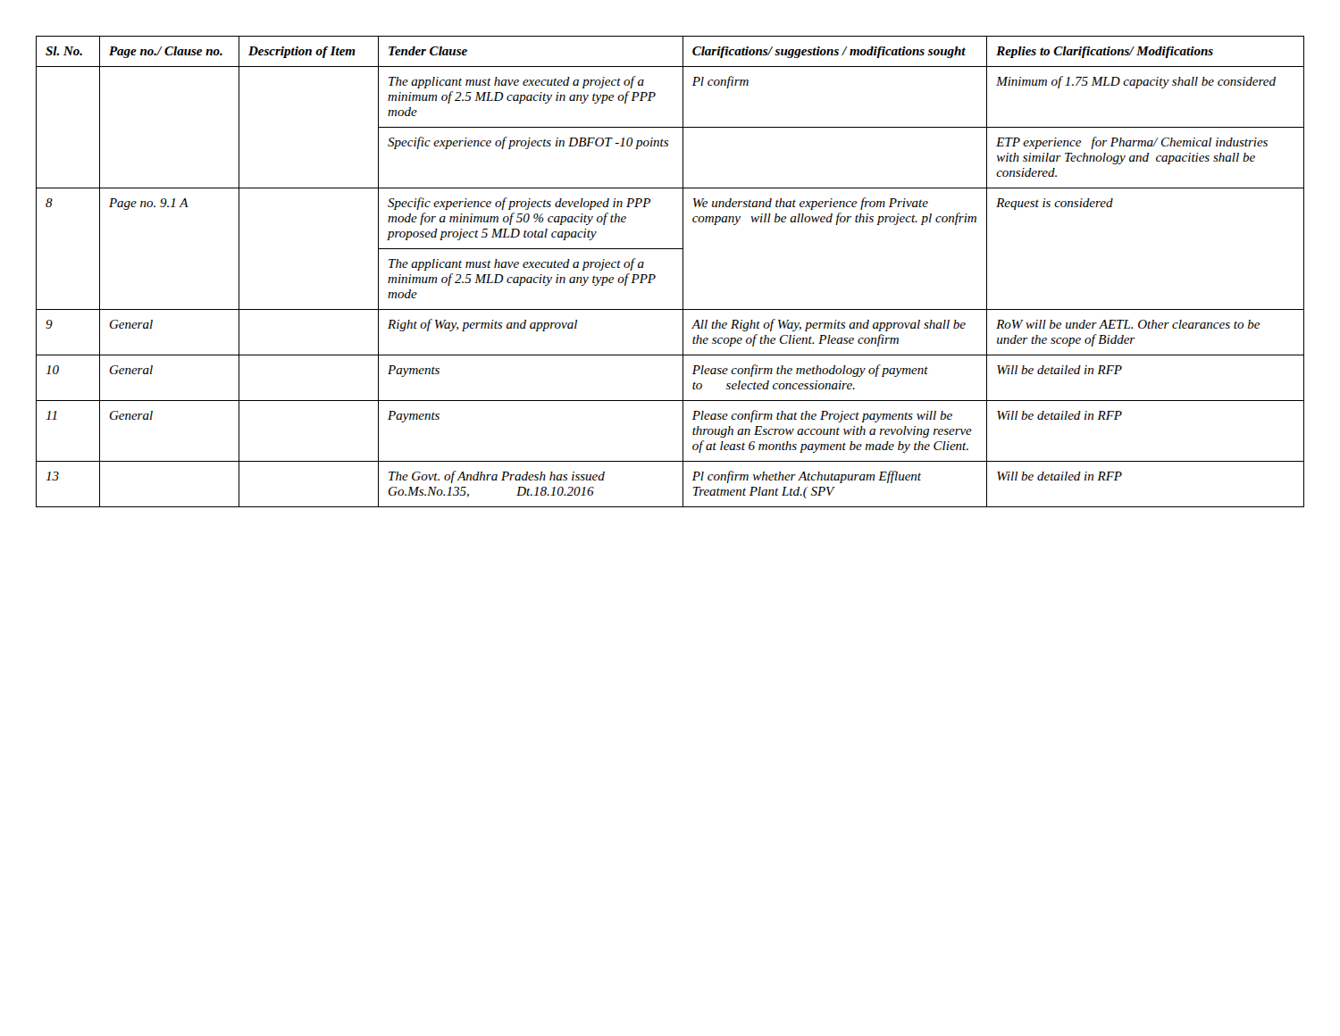| Sl. No. | Page no./ Clause no. | Description of Item | Tender Clause | Clarifications/ suggestions / modifications sought | Replies to Clarifications/ Modifications |
| --- | --- | --- | --- | --- | --- |
| | | | The applicant must have executed a project of a minimum of 2.5 MLD capacity in any type of PPP mode | Pl confirm | Minimum of 1.75 MLD capacity shall be considered |
| | | | Specific experience of projects in DBFOT -10 points | | ETP experience for Pharma/ Chemical industries with similar Technology and capacities shall be considered. |
| 8 | Page no. 9.1 A | | Specific experience of projects developed in PPP mode for a minimum of 50 % capacity of the proposed project 5 MLD total capacity | We understand that experience from Private company will be allowed for this project. pl confrim | Request is considered |
| The applicant must have executed a project of a minimum of 2.5 MLD capacity in any type of PPP mode |
| 9 | General | | Right of Way, permits and approval | All the Right of Way, permits and approval shall be the scope of the Client. Please confirm | RoW will be under AETL. Other clearances to be under the scope of Bidder |
| 10 | General | | Payments | Please confirm the methodology of payment to selected concessionaire. | Will be detailed in RFP |
| 11 | General | | Payments | Please confirm that the Project payments will be through an Escrow account with a revolving reserve of at least 6 months payment be made by the Client. | Will be detailed in RFP |
| 13 | | | The Govt. of Andhra Pradesh has issued Go.Ms.No.135, Dt.18.10.2016 | Pl confirm whether Atchutapuram Effluent Treatment Plant Ltd.( SPV | Will be detailed in RFP |